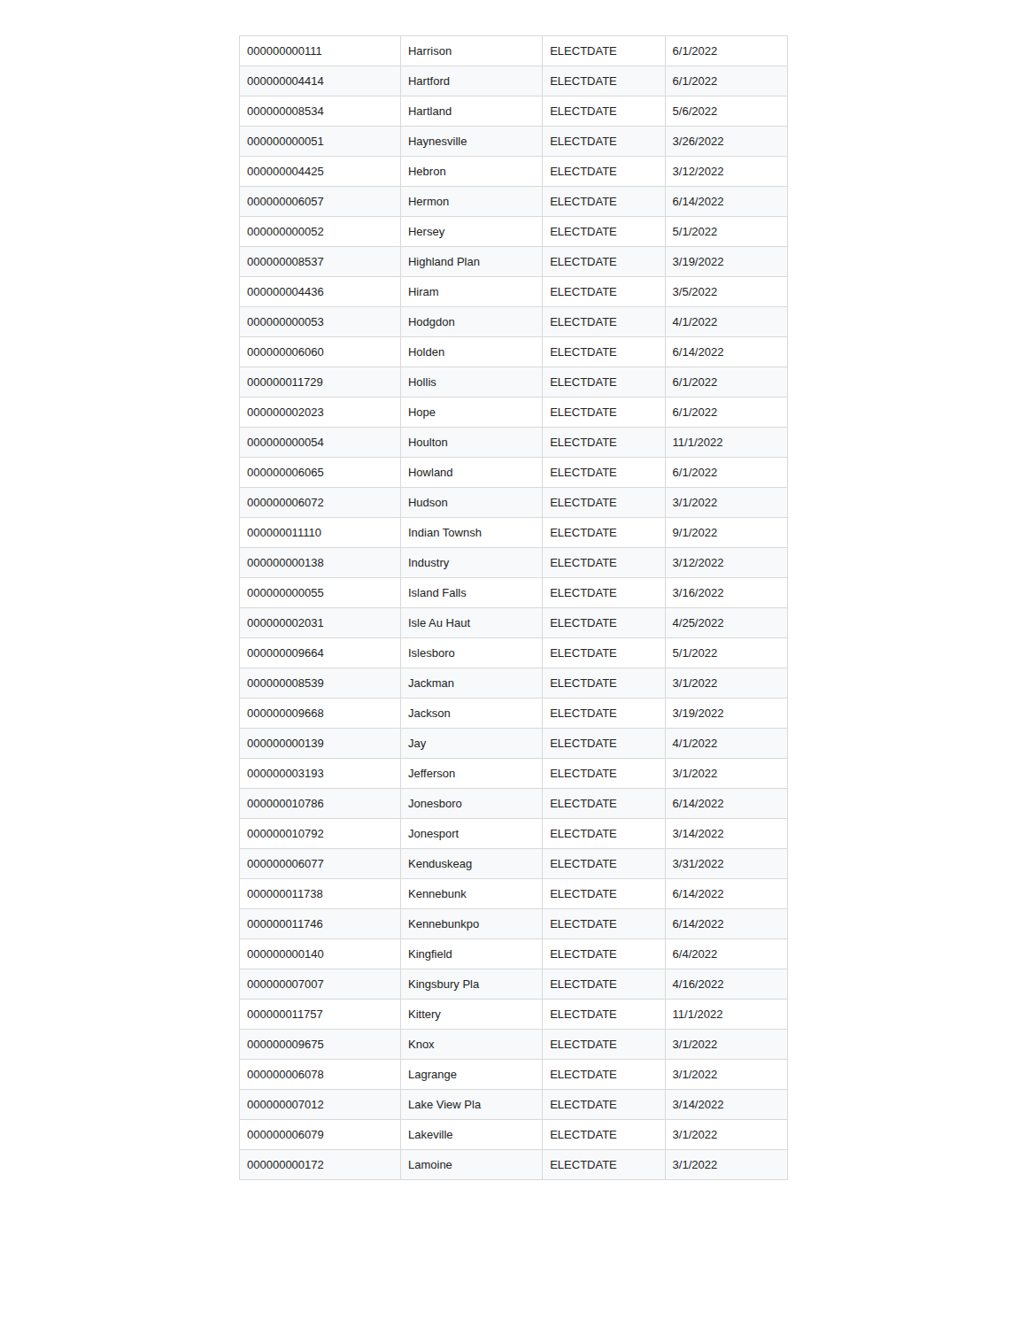| 000000000111 | Harrison | ELECTDATE | 6/1/2022 |
| 000000004414 | Hartford | ELECTDATE | 6/1/2022 |
| 000000008534 | Hartland | ELECTDATE | 5/6/2022 |
| 000000000051 | Haynesville | ELECTDATE | 3/26/2022 |
| 000000004425 | Hebron | ELECTDATE | 3/12/2022 |
| 000000006057 | Hermon | ELECTDATE | 6/14/2022 |
| 000000000052 | Hersey | ELECTDATE | 5/1/2022 |
| 000000008537 | Highland Plan | ELECTDATE | 3/19/2022 |
| 000000004436 | Hiram | ELECTDATE | 3/5/2022 |
| 000000000053 | Hodgdon | ELECTDATE | 4/1/2022 |
| 000000006060 | Holden | ELECTDATE | 6/14/2022 |
| 000000011729 | Hollis | ELECTDATE | 6/1/2022 |
| 000000002023 | Hope | ELECTDATE | 6/1/2022 |
| 000000000054 | Houlton | ELECTDATE | 11/1/2022 |
| 000000006065 | Howland | ELECTDATE | 6/1/2022 |
| 000000006072 | Hudson | ELECTDATE | 3/1/2022 |
| 000000011110 | Indian Townsh | ELECTDATE | 9/1/2022 |
| 000000000138 | Industry | ELECTDATE | 3/12/2022 |
| 000000000055 | Island Falls | ELECTDATE | 3/16/2022 |
| 000000002031 | Isle Au Haut | ELECTDATE | 4/25/2022 |
| 000000009664 | Islesboro | ELECTDATE | 5/1/2022 |
| 000000008539 | Jackman | ELECTDATE | 3/1/2022 |
| 000000009668 | Jackson | ELECTDATE | 3/19/2022 |
| 000000000139 | Jay | ELECTDATE | 4/1/2022 |
| 000000003193 | Jefferson | ELECTDATE | 3/1/2022 |
| 000000010786 | Jonesboro | ELECTDATE | 6/14/2022 |
| 000000010792 | Jonesport | ELECTDATE | 3/14/2022 |
| 000000006077 | Kenduskeag | ELECTDATE | 3/31/2022 |
| 000000011738 | Kennebunk | ELECTDATE | 6/14/2022 |
| 000000011746 | Kennebunkpo | ELECTDATE | 6/14/2022 |
| 000000000140 | Kingfield | ELECTDATE | 6/4/2022 |
| 000000007007 | Kingsbury Pla | ELECTDATE | 4/16/2022 |
| 000000011757 | Kittery | ELECTDATE | 11/1/2022 |
| 000000009675 | Knox | ELECTDATE | 3/1/2022 |
| 000000006078 | Lagrange | ELECTDATE | 3/1/2022 |
| 000000007012 | Lake View Pla | ELECTDATE | 3/14/2022 |
| 000000006079 | Lakeville | ELECTDATE | 3/1/2022 |
| 000000000172 | Lamoine | ELECTDATE | 3/1/2022 |